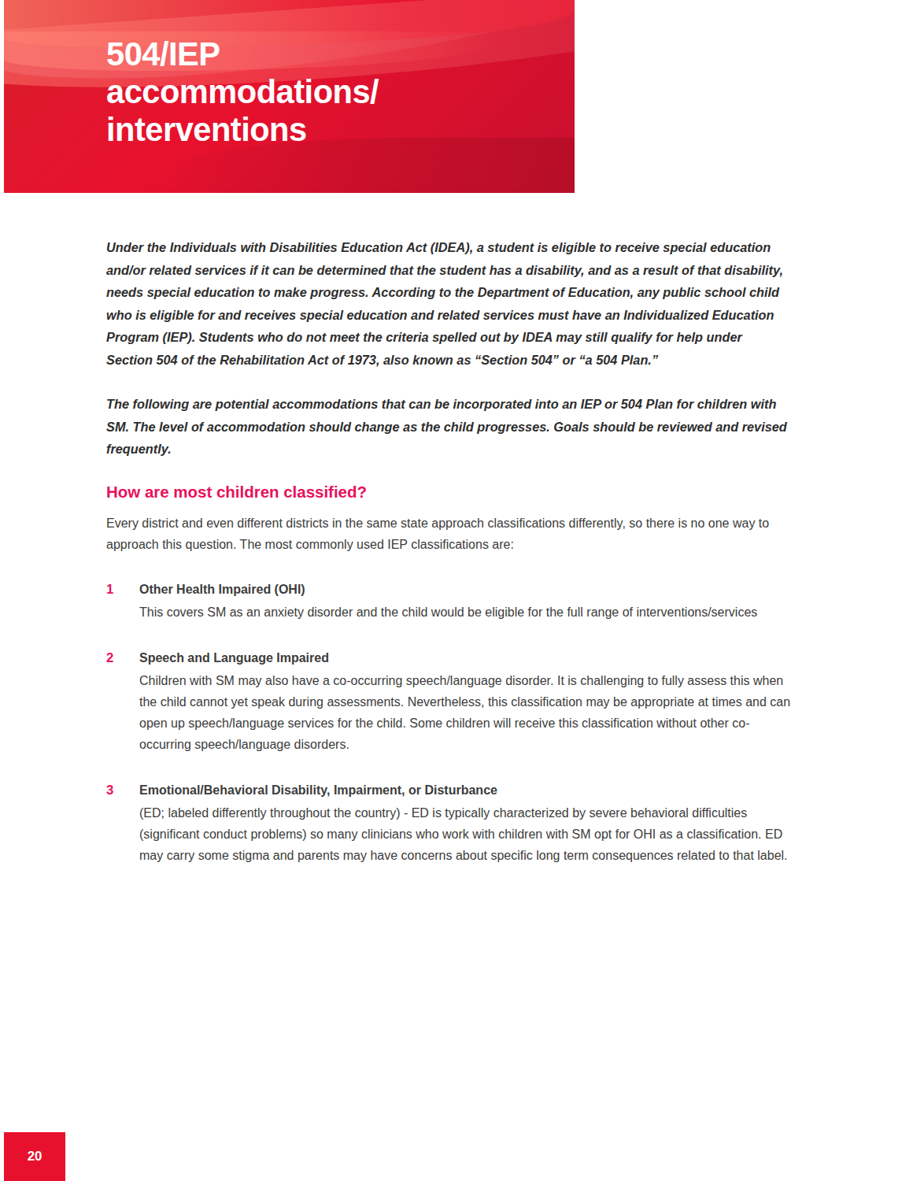504/IEP
accommodations/
interventions
Under the Individuals with Disabilities Education Act (IDEA), a student is eligible to receive special education and/or related services if it can be determined that the student has a disability, and as a result of that disability, needs special education to make progress. According to the Department of Education, any public school child who is eligible for and receives special education and related services must have an Individualized Education Program (IEP). Students who do not meet the criteria spelled out by IDEA may still qualify for help under Section 504 of the Rehabilitation Act of 1973, also known as “Section 504” or “a 504 Plan.”
The following are potential accommodations that can be incorporated into an IEP or 504 Plan for children with SM. The level of accommodation should change as the child progresses. Goals should be reviewed and revised frequently.
How are most children classified?
Every district and even different districts in the same state approach classifications differently, so there is no one way to approach this question. The most commonly used IEP classifications are:
Other Health Impaired (OHI) This covers SM as an anxiety disorder and the child would be eligible for the full range of interventions/services
Speech and Language Impaired Children with SM may also have a co-occurring speech/language disorder. It is challenging to fully assess this when the child cannot yet speak during assessments. Nevertheless, this classification may be appropriate at times and can open up speech/language services for the child. Some children will receive this classification without other co-occurring speech/language disorders.
Emotional/Behavioral Disability, Impairment, or Disturbance (ED; labeled differently throughout the country) - ED is typically characterized by severe behavioral difficulties (significant conduct problems) so many clinicians who work with children with SM opt for OHI as a classification. ED may carry some stigma and parents may have concerns about specific long term consequences related to that label.
20